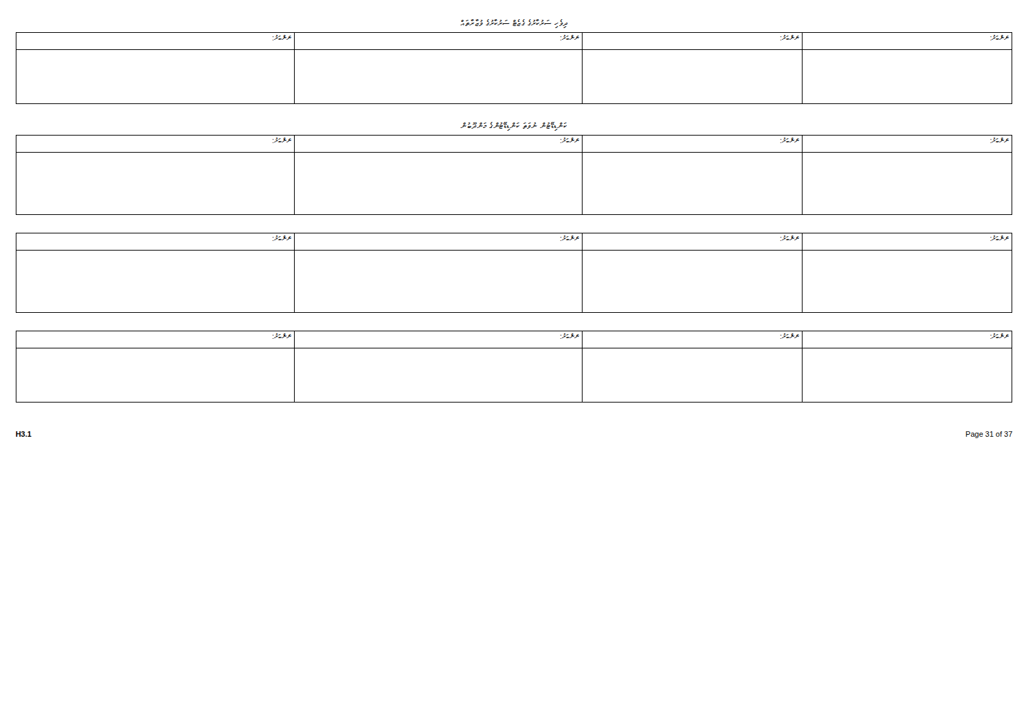ދިވެހި ސަރުކާރުގެ ގެޒެޓް ސަރުކާރުގެ ވުޒާރާތައް
| ނަންބަރު: | ނަންބަރު: | ނަންބަރު: | ނަންބަރު: |
ކަންޑިޑޭޓުން ނުވަތަ ކަންޑިޑޭޓުންގެ މަންދޫބުން
| ނަންބަރު: | ނަންބަރު: | ނަންބަރު: | ނަންބަރު: |
| ނަންބަރު: | ނަންބަރު: | ނަންބަރު: | ނަންބަރު: |
| ނަންބަރު: | ނަންބަރު: | ނަންބަރު: | ނަންބަރު: |
Page 31 of 37 H3.1